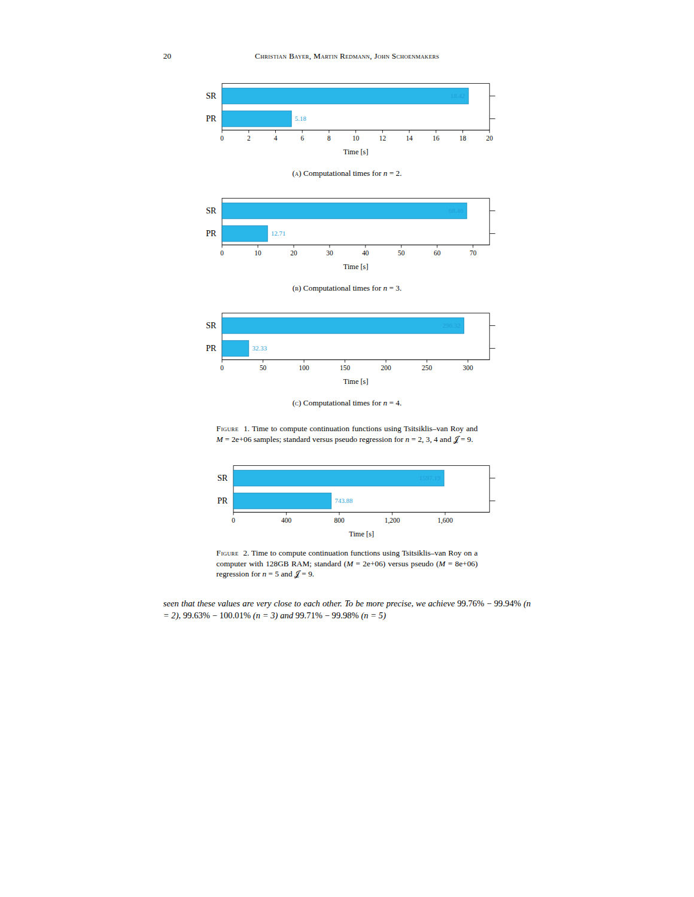20 Christian Bayer, Martin Redmann, John Schoenmakers
18.42 5.18 SR PR 0 2 4 6 8 10 12 14 16 18 20 Time [s]
(a) Computational times for n = 2.
68.46 12.71 SR PR 0 10 20 30 40 50 60 70 Time [s]
(b) Computational times for n = 3.
296.32 32.33 SR PR 0 50 100 150 200 250 300 Time [s]
(c) Computational times for n = 4.
Figure 1. Time to compute continuation functions using Tsitsiklis–van Roy and M = 2e+06 samples; standard versus pseudo regression for n = 2, 3, 4 and 𝒥 = 9.
1597.19 743.88 SR PR 0 400 800 1,200 1,600 Time [s]
Figure 2. Time to compute continuation functions using Tsitsiklis–van Roy on a computer with 128GB RAM; standard (M = 2e+06) versus pseudo (M = 8e+06) regression for n = 5 and 𝒥 = 9.
seen that these values are very close to each other. To be more precise, we achieve 99.76% − 99.94% (n = 2), 99.63% − 100.01% (n = 3) and 99.71% − 99.98% (n = 5)